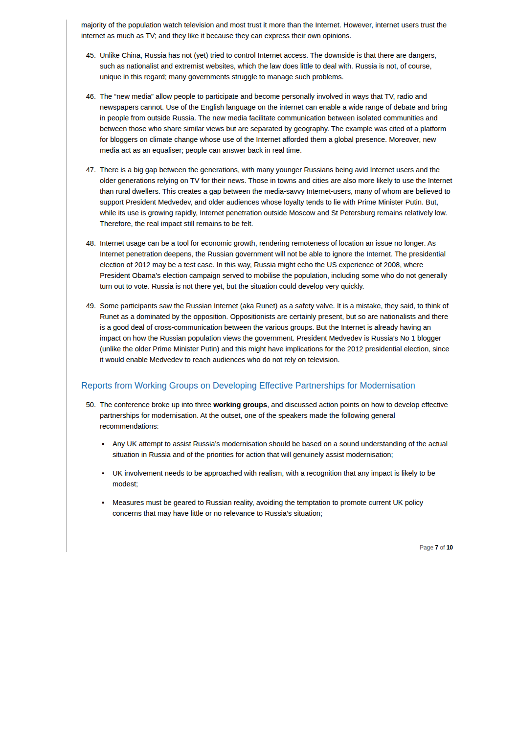majority of the population watch television and most trust it more than the Internet. However, internet users trust the internet as much as TV; and they like it because they can express their own opinions.
45. Unlike China, Russia has not (yet) tried to control Internet access. The downside is that there are dangers, such as nationalist and extremist websites, which the law does little to deal with. Russia is not, of course, unique in this regard; many governments struggle to manage such problems.
46. The “new media” allow people to participate and become personally involved in ways that TV, radio and newspapers cannot. Use of the English language on the internet can enable a wide range of debate and bring in people from outside Russia. The new media facilitate communication between isolated communities and between those who share similar views but are separated by geography. The example was cited of a platform for bloggers on climate change whose use of the Internet afforded them a global presence. Moreover, new media act as an equaliser; people can answer back in real time.
47. There is a big gap between the generations, with many younger Russians being avid Internet users and the older generations relying on TV for their news. Those in towns and cities are also more likely to use the Internet than rural dwellers. This creates a gap between the media-savvy Internet-users, many of whom are believed to support President Medvedev, and older audiences whose loyalty tends to lie with Prime Minister Putin. But, while its use is growing rapidly, Internet penetration outside Moscow and St Petersburg remains relatively low. Therefore, the real impact still remains to be felt.
48. Internet usage can be a tool for economic growth, rendering remoteness of location an issue no longer. As Internet penetration deepens, the Russian government will not be able to ignore the Internet. The presidential election of 2012 may be a test case. In this way, Russia might echo the US experience of 2008, where President Obama’s election campaign served to mobilise the population, including some who do not generally turn out to vote. Russia is not there yet, but the situation could develop very quickly.
49. Some participants saw the Russian Internet (aka Runet) as a safety valve. It is a mistake, they said, to think of Runet as a dominated by the opposition. Oppositionists are certainly present, but so are nationalists and there is a good deal of cross-communication between the various groups. But the Internet is already having an impact on how the Russian population views the government. President Medvedev is Russia’s No 1 blogger (unlike the older Prime Minister Putin) and this might have implications for the 2012 presidential election, since it would enable Medvedev to reach audiences who do not rely on television.
Reports from Working Groups on Developing Effective Partnerships for Modernisation
50. The conference broke up into three working groups, and discussed action points on how to develop effective partnerships for modernisation. At the outset, one of the speakers made the following general recommendations:
Any UK attempt to assist Russia’s modernisation should be based on a sound understanding of the actual situation in Russia and of the priorities for action that will genuinely assist modernisation;
UK involvement needs to be approached with realism, with a recognition that any impact is likely to be modest;
Measures must be geared to Russian reality, avoiding the temptation to promote current UK policy concerns that may have little or no relevance to Russia’s situation;
Page 7 of 10